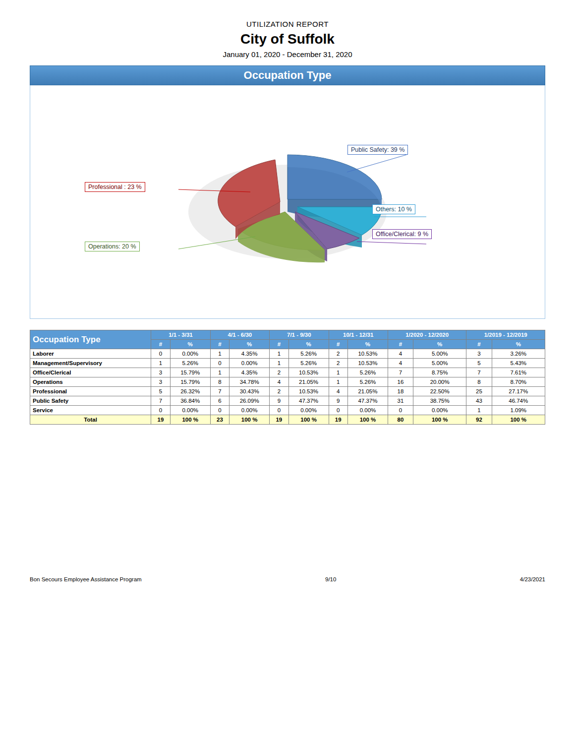UTILIZATION REPORT
City of Suffolk
January 01, 2020 - December 31, 2020
Occupation Type
Public Safety: 39 %
Others: 10 %
Office/Clerical: 9 %
Operations: 20 %
Professional : 23 %
| Occupation Type | 1/1 - 3/31 | 4/1 - 6/30 | 7/1 - 9/30 | 10/1 - 12/31 | 1/2020 - 12/2020 | 1/2019 - 12/2019 |
| --- | --- | --- | --- | --- | --- | --- |
| # | % | # | % | # | % | # | % | # | % | # | % |
| Laborer | 0 | 0.00% | 1 | 4.35% | 1 | 5.26% | 2 | 10.53% | 4 | 5.00% | 3 | 3.26% |
| Management/Supervisory | 1 | 5.26% | 0 | 0.00% | 1 | 5.26% | 2 | 10.53% | 4 | 5.00% | 5 | 5.43% |
| Office/Clerical | 3 | 15.79% | 1 | 4.35% | 2 | 10.53% | 1 | 5.26% | 7 | 8.75% | 7 | 7.61% |
| Operations | 3 | 15.79% | 8 | 34.78% | 4 | 21.05% | 1 | 5.26% | 16 | 20.00% | 8 | 8.70% |
| Professional | 5 | 26.32% | 7 | 30.43% | 2 | 10.53% | 4 | 21.05% | 18 | 22.50% | 25 | 27.17% |
| Public Safety | 7 | 36.84% | 6 | 26.09% | 9 | 47.37% | 9 | 47.37% | 31 | 38.75% | 43 | 46.74% |
| Service | 0 | 0.00% | 0 | 0.00% | 0 | 0.00% | 0 | 0.00% | 0 | 0.00% | 1 | 1.09% |
| Total | 19 | 100 % | 23 | 100 % | 19 | 100 % | 19 | 100 % | 80 | 100 % | 92 | 100 % |
Bon Secours Employee Assistance Program
9/10
4/23/2021